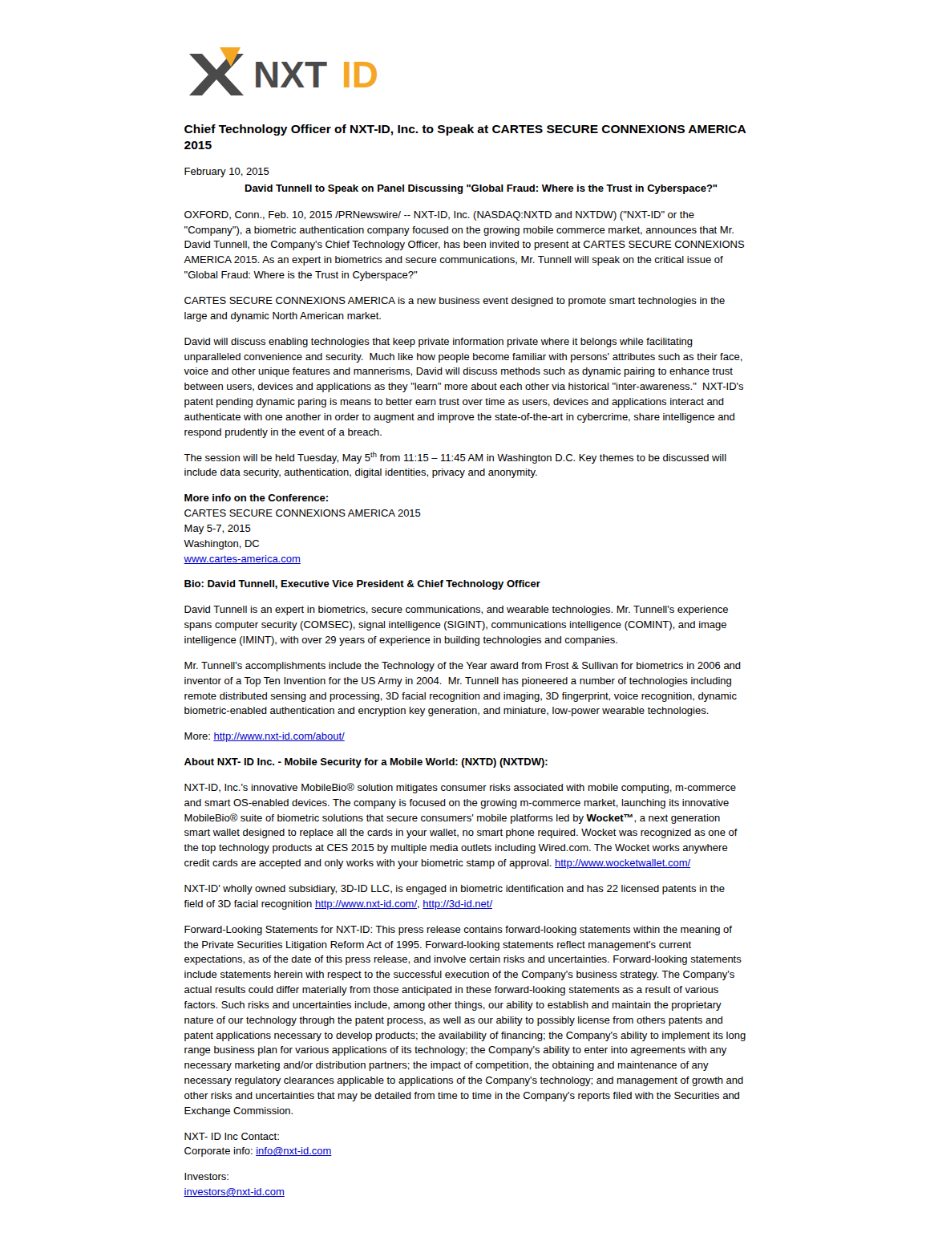NXT ID
Chief Technology Officer of NXT-ID, Inc. to Speak at CARTES SECURE CONNEXIONS AMERICA 2015
February 10, 2015
David Tunnell to Speak on Panel Discussing "Global Fraud: Where is the Trust in Cyberspace?"
OXFORD, Conn., Feb. 10, 2015 /PRNewswire/ -- NXT-ID, Inc. (NASDAQ:NXTD and NXTDW) ("NXT-ID" or the "Company"), a biometric authentication company focused on the growing mobile commerce market, announces that Mr. David Tunnell, the Company's Chief Technology Officer, has been invited to present at CARTES SECURE CONNEXIONS AMERICA 2015. As an expert in biometrics and secure communications, Mr. Tunnell will speak on the critical issue of "Global Fraud: Where is the Trust in Cyberspace?"
CARTES SECURE CONNEXIONS AMERICA is a new business event designed to promote smart technologies in the large and dynamic North American market.
David will discuss enabling technologies that keep private information private where it belongs while facilitating unparalleled convenience and security. Much like how people become familiar with persons' attributes such as their face, voice and other unique features and mannerisms, David will discuss methods such as dynamic pairing to enhance trust between users, devices and applications as they "learn" more about each other via historical "inter-awareness." NXT-ID's patent pending dynamic paring is means to better earn trust over time as users, devices and applications interact and authenticate with one another in order to augment and improve the state-of-the-art in cybercrime, share intelligence and respond prudently in the event of a breach.
The session will be held Tuesday, May 5th from 11:15 – 11:45 AM in Washington D.C. Key themes to be discussed will include data security, authentication, digital identities, privacy and anonymity.
More info on the Conference:
CARTES SECURE CONNEXIONS AMERICA 2015
May 5-7, 2015
Washington, DC
www.cartes-america.com
Bio: David Tunnell, Executive Vice President & Chief Technology Officer
David Tunnell is an expert in biometrics, secure communications, and wearable technologies. Mr. Tunnell's experience spans computer security (COMSEC), signal intelligence (SIGINT), communications intelligence (COMINT), and image intelligence (IMINT), with over 29 years of experience in building technologies and companies.
Mr. Tunnell's accomplishments include the Technology of the Year award from Frost & Sullivan for biometrics in 2006 and inventor of a Top Ten Invention for the US Army in 2004. Mr. Tunnell has pioneered a number of technologies including remote distributed sensing and processing, 3D facial recognition and imaging, 3D fingerprint, voice recognition, dynamic biometric-enabled authentication and encryption key generation, and miniature, low-power wearable technologies.
More: http://www.nxt-id.com/about/
About NXT- ID Inc. - Mobile Security for a Mobile World: (NXTD) (NXTDW):
NXT-ID, Inc.'s innovative MobileBio® solution mitigates consumer risks associated with mobile computing, m-commerce and smart OS-enabled devices. The company is focused on the growing m-commerce market, launching its innovative MobileBio® suite of biometric solutions that secure consumers' mobile platforms led by Wocket™, a next generation smart wallet designed to replace all the cards in your wallet, no smart phone required. Wocket was recognized as one of the top technology products at CES 2015 by multiple media outlets including Wired.com. The Wocket works anywhere credit cards are accepted and only works with your biometric stamp of approval. http://www.wocketwallet.com/
NXT-ID' wholly owned subsidiary, 3D-ID LLC, is engaged in biometric identification and has 22 licensed patents in the field of 3D facial recognition http://www.nxt-id.com/, http://3d-id.net/
Forward-Looking Statements for NXT-ID: This press release contains forward-looking statements within the meaning of the Private Securities Litigation Reform Act of 1995. Forward-looking statements reflect management's current expectations, as of the date of this press release, and involve certain risks and uncertainties. Forward-looking statements include statements herein with respect to the successful execution of the Company's business strategy. The Company's actual results could differ materially from those anticipated in these forward-looking statements as a result of various factors. Such risks and uncertainties include, among other things, our ability to establish and maintain the proprietary nature of our technology through the patent process, as well as our ability to possibly license from others patents and patent applications necessary to develop products; the availability of financing; the Company's ability to implement its long range business plan for various applications of its technology; the Company's ability to enter into agreements with any necessary marketing and/or distribution partners; the impact of competition, the obtaining and maintenance of any necessary regulatory clearances applicable to applications of the Company's technology; and management of growth and other risks and uncertainties that may be detailed from time to time in the Company's reports filed with the Securities and Exchange Commission.
NXT- ID Inc Contact:
Corporate info: info@nxt-id.com
Investors:
investors@nxt-id.com